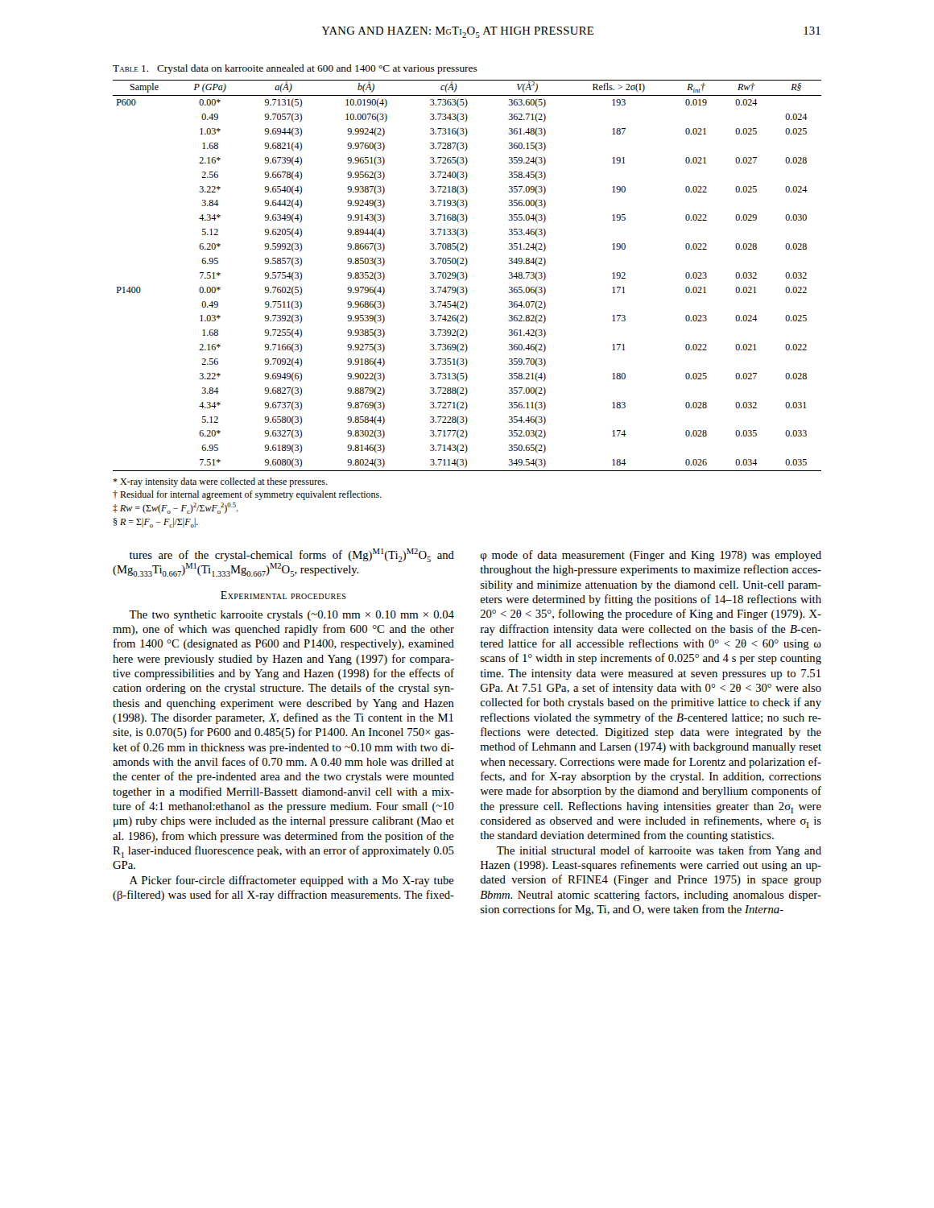YANG AND HAZEN: MgTi2O5 AT HIGH PRESSURE 131
Table 1. Crystal data on karrooite annealed at 600 and 1400 °C at various pressures
| Sample | P (GPa) | a (Å) | b (Å) | c (Å) | V (Å 3 ) | Refls. > 2σ(I) | R int † | Rw† | R§ |
| --- | --- | --- | --- | --- | --- | --- | --- | --- | --- |
| P600 | 0.00* | 9.7131(5) | 10.0190(4) | 3.7363(5) | 363.60(5) | 193 | 0.019 | 0.024 | |
| | 0.49 | 9.7057(3) | 10.0076(3) | 3.7343(3) | 362.71(2) | | | | 0.024 |
| | 1.03* | 9.6944(3) | 9.9924(2) | 3.7316(3) | 361.48(3) | 187 | 0.021 | 0.025 | 0.025 |
| | 1.68 | 9.6821(4) | 9.9760(3) | 3.7287(3) | 360.15(3) | | | | |
| | 2.16* | 9.6739(4) | 9.9651(3) | 3.7265(3) | 359.24(3) | 191 | 0.021 | 0.027 | 0.028 |
| | 2.56 | 9.6678(4) | 9.9562(3) | 3.7240(3) | 358.45(3) | | | | |
| | 3.22* | 9.6540(4) | 9.9387(3) | 3.7218(3) | 357.09(3) | 190 | 0.022 | 0.025 | 0.024 |
| | 3.84 | 9.6442(4) | 9.9249(3) | 3.7193(3) | 356.00(3) | | | | |
| | 4.34* | 9.6349(4) | 9.9143(3) | 3.7168(3) | 355.04(3) | 195 | 0.022 | 0.029 | 0.030 |
| | 5.12 | 9.6205(4) | 9.8944(4) | 3.7133(3) | 353.46(3) | | | | |
| | 6.20* | 9.5992(3) | 9.8667(3) | 3.7085(2) | 351.24(2) | 190 | 0.022 | 0.028 | 0.028 |
| | 6.95 | 9.5857(3) | 9.8503(3) | 3.7050(2) | 349.84(2) | | | | |
| | 7.51* | 9.5754(3) | 9.8352(3) | 3.7029(3) | 348.73(3) | 192 | 0.023 | 0.032 | 0.032 |
| P1400 | 0.00* | 9.7602(5) | 9.9796(4) | 3.7479(3) | 365.06(3) | 171 | 0.021 | 0.021 | 0.022 |
| | 0.49 | 9.7511(3) | 9.9686(3) | 3.7454(2) | 364.07(2) | | | | |
| | 1.03* | 9.7392(3) | 9.9539(3) | 3.7426(2) | 362.82(2) | 173 | 0.023 | 0.024 | 0.025 |
| | 1.68 | 9.7255(4) | 9.9385(3) | 3.7392(2) | 361.42(3) | | | | |
| | 2.16* | 9.7166(3) | 9.9275(3) | 3.7369(2) | 360.46(2) | 171 | 0.022 | 0.021 | 0.022 |
| | 2.56 | 9.7092(4) | 9.9186(4) | 3.7351(3) | 359.70(3) | | | | |
| | 3.22* | 9.6949(6) | 9.9022(3) | 3.7313(5) | 358.21(4) | 180 | 0.025 | 0.027 | 0.028 |
| | 3.84 | 9.6827(3) | 9.8879(2) | 3.7288(2) | 357.00(2) | | | | |
| | 4.34* | 9.6737(3) | 9.8769(3) | 3.7271(2) | 356.11(3) | 183 | 0.028 | 0.032 | 0.031 |
| | 5.12 | 9.6580(3) | 9.8584(4) | 3.7228(3) | 354.46(3) | | | | |
| | 6.20* | 9.6327(3) | 9.8302(3) | 3.7177(2) | 352.03(2) | 174 | 0.028 | 0.035 | 0.033 |
| | 6.95 | 9.6189(3) | 9.8146(3) | 3.7143(2) | 350.65(2) | | | | |
| | 7.51* | 9.6080(3) | 9.8024(3) | 3.7114(3) | 349.54(3) | 184 | 0.026 | 0.034 | 0.035 |
* X-ray intensity data were collected at these pressures.
† Residual for internal agreement of symmetry equivalent reflections.
‡ Rw = (Σw(Fo − Fc)2/ΣwFo2)0.5.
§ R = Σ|Fo − Fc|/Σ|Fo|.
tures are of the crystal-chemical forms of (Mg)M1(Ti2)M2O5 and (Mg0.333Ti0.667)M1(Ti1.333Mg0.667)M2O5, respectively.
Experimental procedures
The two synthetic karrooite crystals (~0.10 mm × 0.10 mm × 0.04 mm), one of which was quenched rapidly from 600 °C and the other from 1400 °C (designated as P600 and P1400, respectively), examined here were previously studied by Hazen and Yang (1997) for comparative compressibilities and by Yang and Hazen (1998) for the effects of cation ordering on the crystal structure. The details of the crystal synthesis and quenching experiment were described by Yang and Hazen (1998). The disorder parameter, X, defined as the Ti content in the M1 site, is 0.070(5) for P600 and 0.485(5) for P1400. An Inconel 750× gasket of 0.26 mm in thickness was pre-indented to ~0.10 mm with two diamonds with the anvil faces of 0.70 mm. A 0.40 mm hole was drilled at the center of the pre-indented area and the two crystals were mounted together in a modified Merrill-Bassett diamond-anvil cell with a mixture of 4:1 methanol:ethanol as the pressure medium. Four small (~10 μm) ruby chips were included as the internal pressure calibrant (Mao et al. 1986), from which pressure was determined from the position of the R1 laser-induced fluorescence peak, with an error of approximately 0.05 GPa.
A Picker four-circle diffractometer equipped with a Mo X-ray tube (β-filtered) was used for all X-ray diffraction measurements. The fixed-φ mode of data measurement (Finger and King 1978) was employed throughout the high-pressure experiments to maximize reflection accessibility and minimize attenuation by the diamond cell. Unit-cell parameters were determined by fitting the positions of 14–18 reflections with 20° < 2θ < 35°, following the procedure of King and Finger (1979). X-ray diffraction intensity data were collected on the basis of the B-centered lattice for all accessible reflections with 0° < 2θ < 60° using ω scans of 1° width in step increments of 0.025° and 4 s per step counting time. The intensity data were measured at seven pressures up to 7.51 GPa. At 7.51 GPa, a set of intensity data with 0° < 2θ < 30° were also collected for both crystals based on the primitive lattice to check if any reflections violated the symmetry of the B-centered lattice; no such reflections were detected. Digitized step data were integrated by the method of Lehmann and Larsen (1974) with background manually reset when necessary. Corrections were made for Lorentz and polarization effects, and for X-ray absorption by the crystal. In addition, corrections were made for absorption by the diamond and beryllium components of the pressure cell. Reflections having intensities greater than 2σI were considered as observed and were included in refinements, where σI is the standard deviation determined from the counting statistics.
The initial structural model of karrooite was taken from Yang and Hazen (1998). Least-squares refinements were carried out using an updated version of RFINE4 (Finger and Prince 1975) in space group Bbmm. Neutral atomic scattering factors, including anomalous dispersion corrections for Mg, Ti, and O, were taken from the Interna-